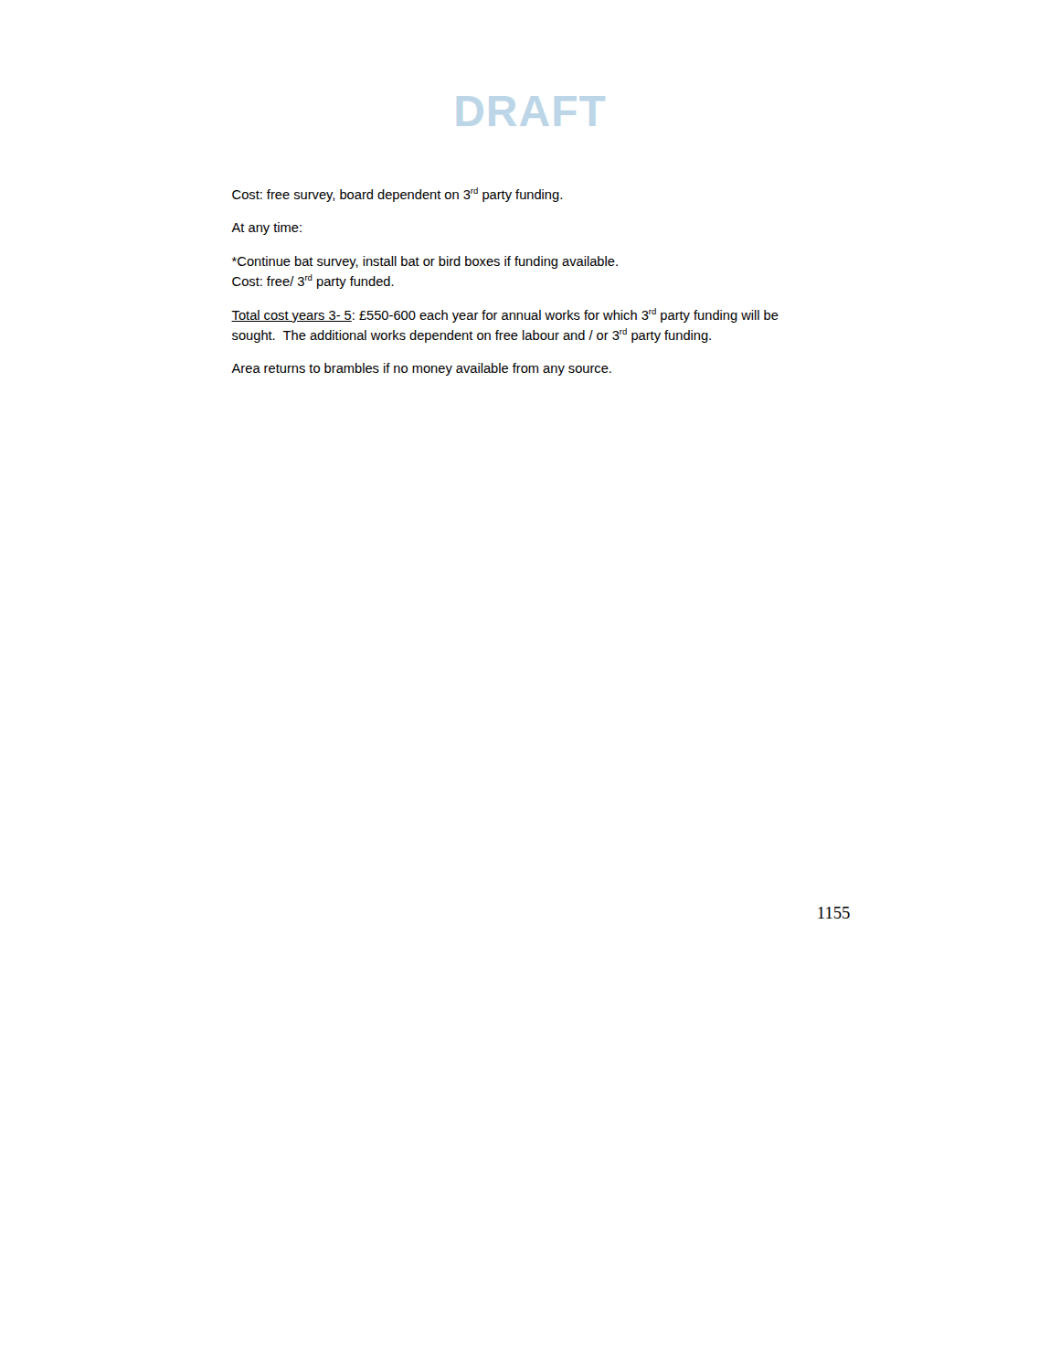DRAFT
Cost: free survey, board dependent on 3rd party funding.
At any time:
*Continue bat survey, install bat or bird boxes if funding available.
Cost: free/ 3rd party funded.
Total cost years 3- 5: £550-600 each year for annual works for which 3rd party funding will be sought. The additional works dependent on free labour and / or 3rd party funding.
Area returns to brambles if no money available from any source.
1155